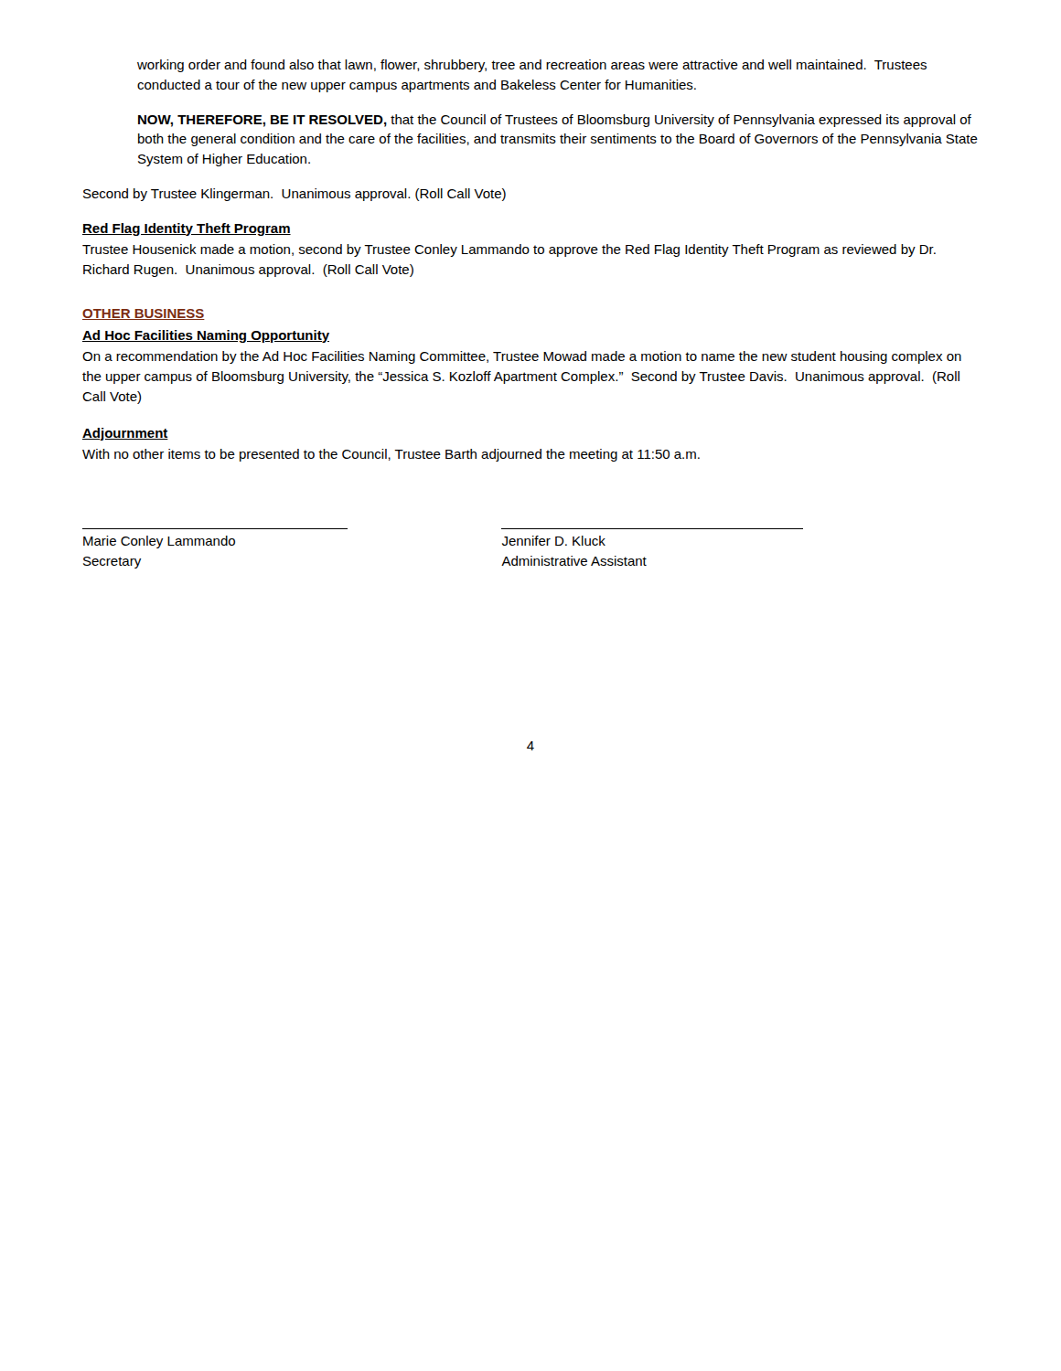working order and found also that lawn, flower, shrubbery, tree and recreation areas were attractive and well maintained. Trustees conducted a tour of the new upper campus apartments and Bakeless Center for Humanities.
NOW, THEREFORE, BE IT RESOLVED, that the Council of Trustees of Bloomsburg University of Pennsylvania expressed its approval of both the general condition and the care of the facilities, and transmits their sentiments to the Board of Governors of the Pennsylvania State System of Higher Education.
Second by Trustee Klingerman. Unanimous approval. (Roll Call Vote)
Red Flag Identity Theft Program
Trustee Housenick made a motion, second by Trustee Conley Lammando to approve the Red Flag Identity Theft Program as reviewed by Dr. Richard Rugen. Unanimous approval. (Roll Call Vote)
OTHER BUSINESS
Ad Hoc Facilities Naming Opportunity
On a recommendation by the Ad Hoc Facilities Naming Committee, Trustee Mowad made a motion to name the new student housing complex on the upper campus of Bloomsburg University, the “Jessica S. Kozloff Apartment Complex.” Second by Trustee Davis. Unanimous approval. (Roll Call Vote)
Adjournment
With no other items to be presented to the Council, Trustee Barth adjourned the meeting at 11:50 a.m.
| Marie Conley Lammando | Jennifer D. Kluck |
| Secretary | Administrative Assistant |
4